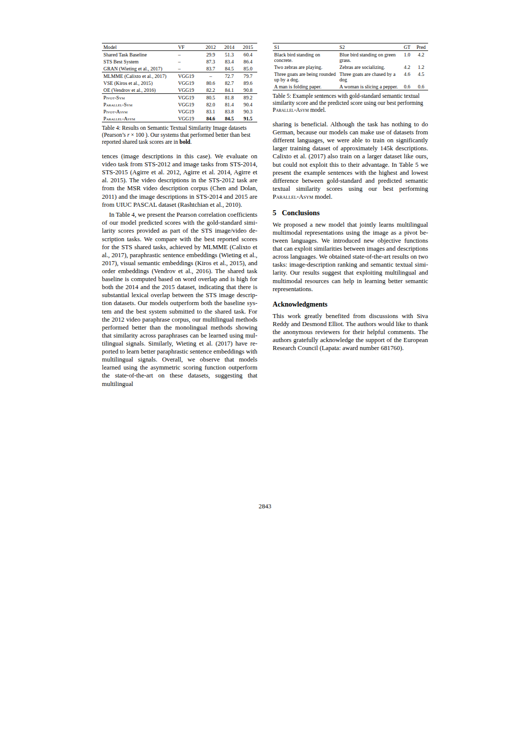| Model | VF | 2012 | 2014 | 2015 |
| Shared Task Baseline | – | 29.9 | 51.3 | 60.4 |
| STS Best System | – | 87.3 | 83.4 | 86.4 |
| GRAN (Wieting et al., 2017) | – | 83.7 | 84.5 | 85.0 |
| MLMME (Calixto et al., 2017) | VGG19 | – | 72.7 | 79.7 |
| VSE (Kiros et al., 2015) | VGG19 | 80.6 | 82.7 | 89.6 |
| OE (Vendrov et al., 2016) | VGG19 | 82.2 | 84.1 | 90.8 |
| Pivot-Sym | VGG19 | 80.5 | 81.8 | 89.2 |
| Parallel-Sym | VGG19 | 82.0 | 81.4 | 90.4 |
| Pivot-Asym | VGG19 | 83.1 | 83.8 | 90.3 |
| Parallel-Asym | VGG19 | 84.6 | 84.5 | 91.5 |
Table 4: Results on Semantic Textual Similarity Image datasets (Pearson’s r × 100 ). Our systems that performed better than best reported shared task scores are in bold.
tences (image descriptions in this case). We evaluate on video task from STS-2012 and image tasks from STS-2014, STS-2015 (Agirre et al. 2012, Agirre et al. 2014, Agirre et al. 2015). The video descriptions in the STS-2012 task are from the MSR video description corpus (Chen and Dolan, 2011) and the image descriptions in STS-2014 and 2015 are from UIUC PASCAL dataset (Rashtchian et al., 2010).
In Table 4, we present the Pearson correlation coefficients of our model predicted scores with the gold-standard similarity scores provided as part of the STS image/video description tasks. We compare with the best reported scores for the STS shared tasks, achieved by MLMME (Calixto et al., 2017), paraphrastic sentence embeddings (Wieting et al., 2017), visual semantic embeddings (Kiros et al., 2015), and order embeddings (Vendrov et al., 2016). The shared task baseline is computed based on word overlap and is high for both the 2014 and the 2015 dataset, indicating that there is substantial lexical overlap between the STS image description datasets. Our models outperform both the baseline system and the best system submitted to the shared task. For the 2012 video paraphrase corpus, our multilingual methods performed better than the monolingual methods showing that similarity across paraphrases can be learned using multilingual signals. Similarly, Wieting et al. (2017) have reported to learn better paraphrastic sentence embeddings with multilingual signals. Overall, we observe that models learned using the asymmetric scoring function outperform the state-of-the-art on these datasets, suggesting that multilingual
| S1 | S2 | GT | Pred |
| Black bird standing on concrete. | Blue bird standing on green grass. | 1.0 | 4.2 |
| Two zebras are playing. | Zebras are socializing. | 4.2 | 1.2 |
| Three goats are being rounded up by a dog. | Three goats are chased by a dog | 4.6 | 4.5 |
| A man is folding paper. | A woman is slicing a pepper. | 0.6 | 0.6 |
Table 5: Example sentences with gold-standard semantic textual similarity score and the predicted score using our best performing Parallel-Asym model.
sharing is beneficial. Although the task has nothing to do German, because our models can make use of datasets from different languages, we were able to train on significantly larger training dataset of approximately 145k descriptions. Calixto et al. (2017) also train on a larger dataset like ours, but could not exploit this to their advantage. In Table 5 we present the example sentences with the highest and lowest difference between gold-standard and predicted semantic textual similarity scores using our best performing Parallel-Asym model.
5 Conclusions
We proposed a new model that jointly learns multilingual multimodal representations using the image as a pivot between languages. We introduced new objective functions that can exploit similarities between images and descriptions across languages. We obtained state-of-the-art results on two tasks: image-description ranking and semantic textual similarity. Our results suggest that exploiting multilingual and multimodal resources can help in learning better semantic representations.
Acknowledgments
This work greatly benefited from discussions with Siva Reddy and Desmond Elliot. The authors would like to thank the anonymous reviewers for their helpful comments. The authors gratefully acknowledge the support of the European Research Council (Lapata: award number 681760).
2843